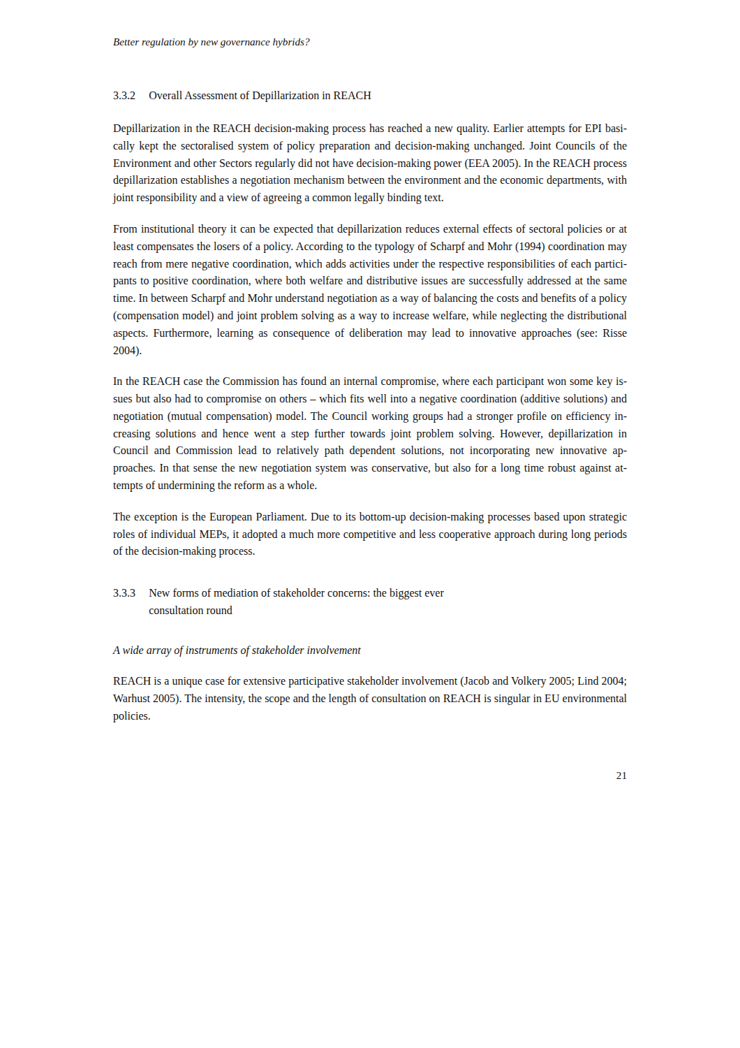Better regulation by new governance hybrids?
3.3.2 Overall Assessment of Depillarization in REACH
Depillarization in the REACH decision-making process has reached a new quality. Earlier attempts for EPI basically kept the sectoralised system of policy preparation and decision-making unchanged. Joint Councils of the Environment and other Sectors regularly did not have decision-making power (EEA 2005). In the REACH process depillarization establishes a negotiation mechanism between the environment and the economic departments, with joint responsibility and a view of agreeing a common legally binding text.
From institutional theory it can be expected that depillarization reduces external effects of sectoral policies or at least compensates the losers of a policy. According to the typology of Scharpf and Mohr (1994) coordination may reach from mere negative coordination, which adds activities under the respective responsibilities of each participants to positive coordination, where both welfare and distributive issues are successfully addressed at the same time. In between Scharpf and Mohr understand negotiation as a way of balancing the costs and benefits of a policy (compensation model) and joint problem solving as a way to increase welfare, while neglecting the distributional aspects. Furthermore, learning as consequence of deliberation may lead to innovative approaches (see: Risse 2004).
In the REACH case the Commission has found an internal compromise, where each participant won some key issues but also had to compromise on others – which fits well into a negative coordination (additive solutions) and negotiation (mutual compensation) model. The Council working groups had a stronger profile on efficiency increasing solutions and hence went a step further towards joint problem solving. However, depillarization in Council and Commission lead to relatively path dependent solutions, not incorporating new innovative approaches. In that sense the new negotiation system was conservative, but also for a long time robust against attempts of undermining the reform as a whole.
The exception is the European Parliament. Due to its bottom-up decision-making processes based upon strategic roles of individual MEPs, it adopted a much more competitive and less cooperative approach during long periods of the decision-making process.
3.3.3 New forms of mediation of stakeholder concerns: the biggest everconsultation round
A wide array of instruments of stakeholder involvement
REACH is a unique case for extensive participative stakeholder involvement (Jacob and Volkery 2005; Lind 2004; Warhust 2005). The intensity, the scope and the length of consultation on REACH is singular in EU environmental policies.
21